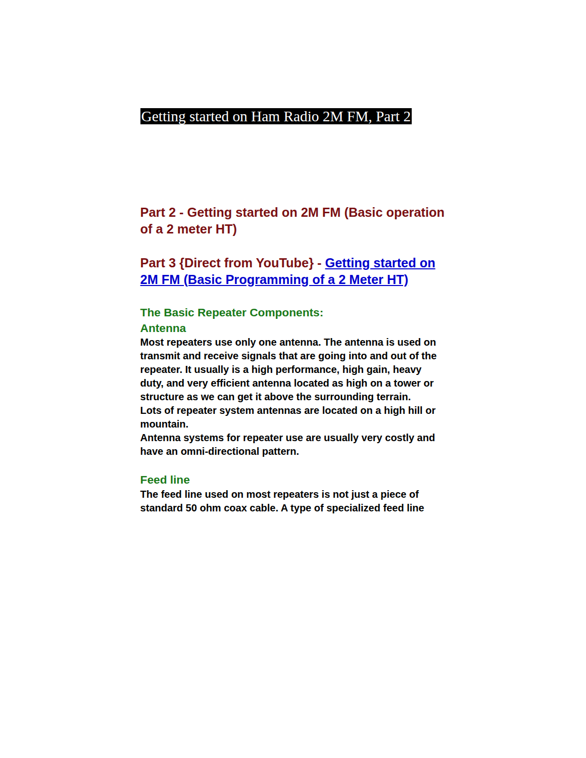Getting started on Ham Radio 2M FM, Part 2
Part 2 - Getting started on 2M FM (Basic operation of a 2 meter HT)
Part 3 {Direct from YouTube} - Getting started on 2M FM (Basic Programming of a 2 Meter HT)
The Basic Repeater Components:
Antenna
Most repeaters use only one antenna. The antenna is used on transmit and receive signals that are going into and out of the repeater. It usually is a high performance, high gain, heavy duty, and very efficient antenna located as high on a tower or structure as we can get it above the surrounding terrain.
Lots of repeater system antennas are located on a high hill or mountain.
Antenna systems for repeater use are usually very costly and have an omni-directional pattern.
Feed line
The feed line used on most repeaters is not just a piece of standard 50 ohm coax cable. A type of specialized feed line